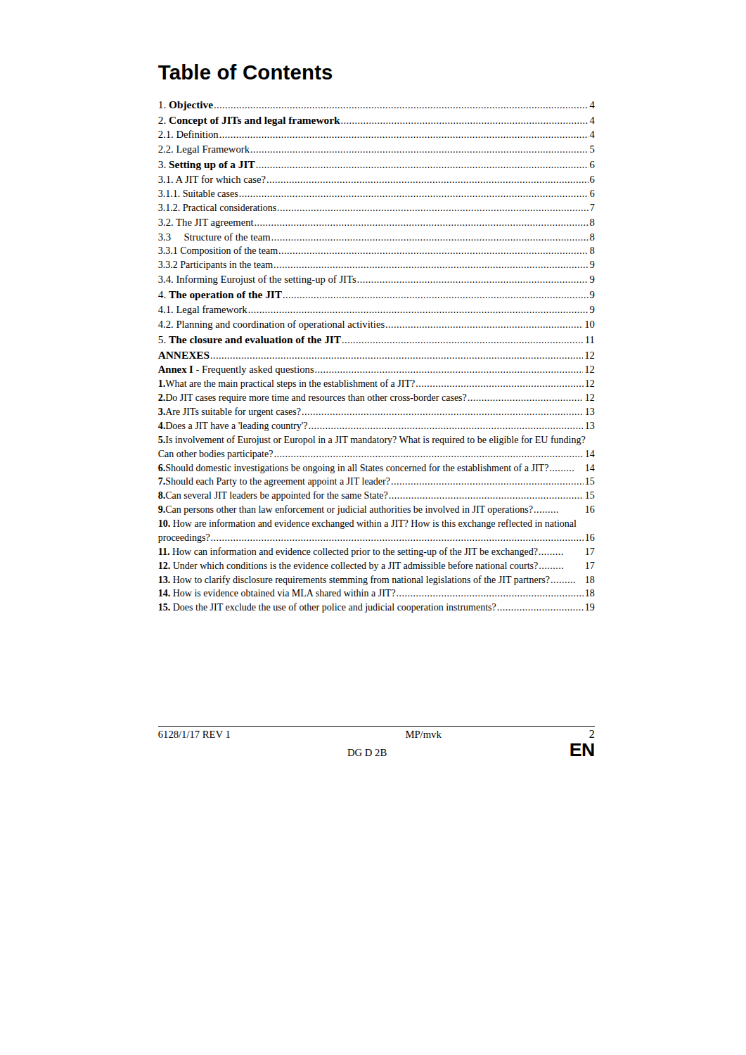Table of Contents
1. Objective ................................................................................................................................................................. 4
2. Concept of JITs and legal framework ......................................................................................................................... 4
2.1. Definition ......................................................................................................................................................................... 4
2.2. Legal Framework ......................................................................................................................................................... 5
3. Setting up of a JIT ................................................................................................................................................. 6
3.1. A JIT for which case? ......................................................................................................................................................... 6
3.1.1. Suitable cases ......................................................................................................................................................... 6
3.1.2. Practical considerations ......................................................................................................................................... 7
3.2. The JIT agreement ......................................................................................................................................................... 8
3.3 Structure of the team ......................................................................................................................................... 8
3.3.1 Composition of the team ......................................................................................................................... 8
3.3.2 Participants in the team ......................................................................................................................... 9
3.4. Informing Eurojust of the setting-up of JITs ......................................................................................... 9
4. The operation of the JIT ......................................................................................................................................... 9
4.1. Legal framework ......................................................................................................................................................... 9
4.2. Planning and coordination of operational activities ......................................................................... 10
5. The closure and evaluation of the JIT ......................................................................................................... 11
ANNEXES ......................................................................................................................................................................... 12
Annex I - Frequently asked questions ......................................................................................................... 12
1. What are the main practical steps in the establishment of a JIT? ......................................................................... 12
2. Do JIT cases require more time and resources than other cross-border cases? ......................................... 12
3. Are JITs suitable for urgent cases? ......................................................................................................................... 13
4. Does a JIT have a 'leading country'? ......................................................................................................................... 13
5. Is involvement of Eurojust or Europol in a JIT mandatory? What is required to be eligible for EU funding? Can other bodies participate? ......................................................................................................................................... 14
6. Should domestic investigations be ongoing in all States concerned for the establishment of a JIT? ......... 14
7. Should each Party to the agreement appoint a JIT leader? ......................................................................... 15
8. Can several JIT leaders be appointed for the same State? ......................................................................... 15
9. Can persons other than law enforcement or judicial authorities be involved in JIT operations? ......... 16
10. How are information and evidence exchanged within a JIT? How is this exchange reflected in national proceedings? ......................................................................................................................................................................... 16
11. How can information and evidence collected prior to the setting-up of the JIT be exchanged? ......... 17
12. Under which conditions is the evidence collected by a JIT admissible before national courts? ......... 17
13. How to clarify disclosure requirements stemming from national legislations of the JIT partners? ......... 18
14. How is evidence obtained via MLA shared within a JIT? ......................................................................... 18
15. Does the JIT exclude the use of other police and judicial cooperation instruments? ......................................... 19
6128/1/17 REV 1 MP/mvk 2
DG D 2B EN